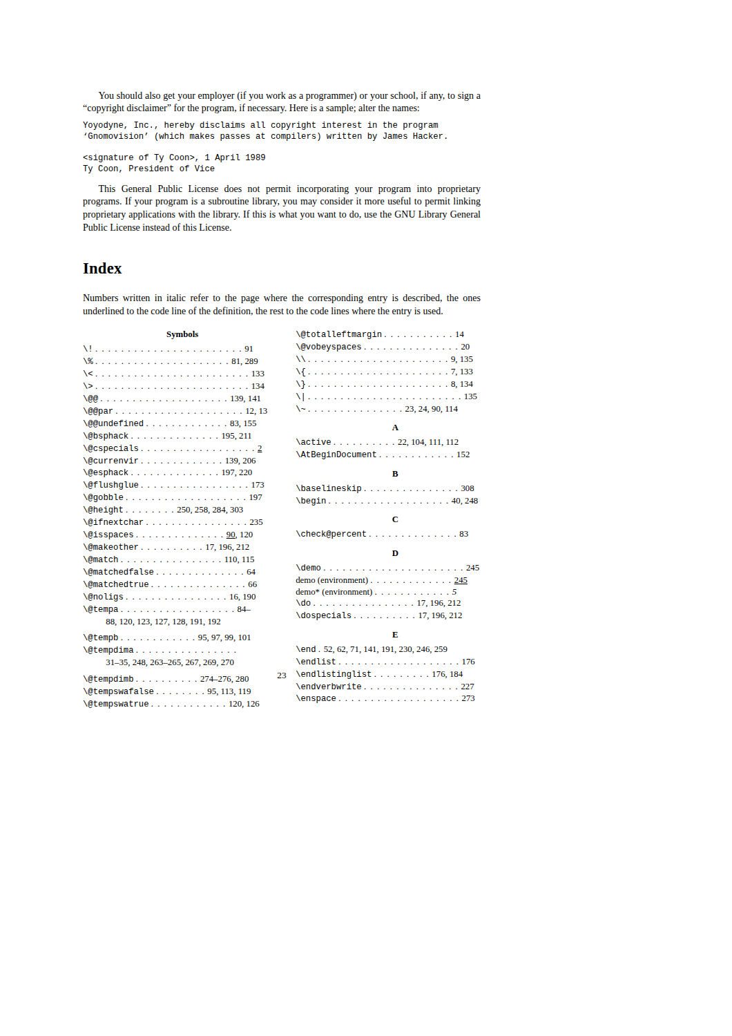You should also get your employer (if you work as a programmer) or your school, if any, to sign a “copyright disclaimer” for the program, if necessary. Here is a sample; alter the names:
Yoyodyne, Inc., hereby disclaims all copyright interest in the program
‘Gnomovision’ (which makes passes at compilers) written by James Hacker.

<signature of Ty Coon>, 1 April 1989
Ty Coon, President of Vice
This General Public License does not permit incorporating your program into proprietary programs. If your program is a subroutine library, you may consider it more useful to permit linking proprietary applications with the library. If this is what you want to do, use the GNU Library General Public License instead of this License.
Index
Numbers written in italic refer to the page where the corresponding entry is described, the ones underlined to the code line of the definition, the rest to the code lines where the entry is used.
Symbols
\! . . . . . . . . . . . . . . . . . . . . . . . 91
\% . . . . . . . . . . . . . . . . . . . . . 81, 289
\< . . . . . . . . . . . . . . . . . . . . . . . . 133
\> . . . . . . . . . . . . . . . . . . . . . . . . 134
\@@ . . . . . . . . . . . . . . . . . . . . 139, 141
\@@par . . . . . . . . . . . . . . . . . . . . 12, 13
\@@undefined . . . . . . . . . . . . . 83, 155
\@bsphack . . . . . . . . . . . . . . 195, 211
\@cspecials . . . . . . . . . . . . . . . . . . 2
\@currenvir . . . . . . . . . . . . . 139, 206
\@esphack . . . . . . . . . . . . . . 197, 220
\@flushglue . . . . . . . . . . . . . . . . . 173
\@gobble . . . . . . . . . . . . . . . . . . . 197
\@height . . . . . . . . 250, 258, 284, 303
\@ifnextchar . . . . . . . . . . . . . . . . 235
\@isspaces . . . . . . . . . . . . . . 90, 120
\@makeother . . . . . . . . . . 17, 196, 212
\@match . . . . . . . . . . . . . . . . 110, 115
\@matchedfalse . . . . . . . . . . . . . . 64
\@matchedtrue . . . . . . . . . . . . . . . 66
\@noligs . . . . . . . . . . . . . . . . 16, 190
\@tempa . . . . . . . . . . . . . . . . . . 84–
88, 120, 123, 127, 128, 191, 192
\@tempb . . . . . . . . . . . . 95, 97, 99, 101
\@tempdima . . . . . . . . . . . . . . . .
31–35, 248, 263–265, 267, 269, 270
\@tempdimb . . . . . . . . . . 274–276, 280
\@tempswafalse . . . . . . . . 95, 113, 119
\@tempswatrue . . . . . . . . . . . . 120, 126
\@totalleftmargin . . . . . . . . . . . 14
\@vobeyspaces . . . . . . . . . . . . . . . 20
\\ . . . . . . . . . . . . . . . . . . . . . . 9, 135
\{ . . . . . . . . . . . . . . . . . . . . . . 7, 133
\} . . . . . . . . . . . . . . . . . . . . . . 8, 134
\| . . . . . . . . . . . . . . . . . . . . . . . . 135
\~ . . . . . . . . . . . . . . . 23, 24, 90, 114
A
\active . . . . . . . . . . 22, 104, 111, 112
\AtBeginDocument . . . . . . . . . . . . 152
B
\baselineskip . . . . . . . . . . . . . . . 308
\begin . . . . . . . . . . . . . . . . . . . 40, 248
C
\check@percent . . . . . . . . . . . . . . 83
D
\demo . . . . . . . . . . . . . . . . . . . . . . 245
demo (environment) . . . . . . . . . . . . . 245
demo* (environment) . . . . . . . . . . . . 5
\do . . . . . . . . . . . . . . . . 17, 196, 212
\dospecials . . . . . . . . . . 17, 196, 212
E
\end . 52, 62, 71, 141, 191, 230, 246, 259
\endlist . . . . . . . . . . . . . . . . . . . 176
\endlistinglist . . . . . . . . . 176, 184
\endverbwrite . . . . . . . . . . . . . . . 227
\enspace . . . . . . . . . . . . . . . . . . . 273
23